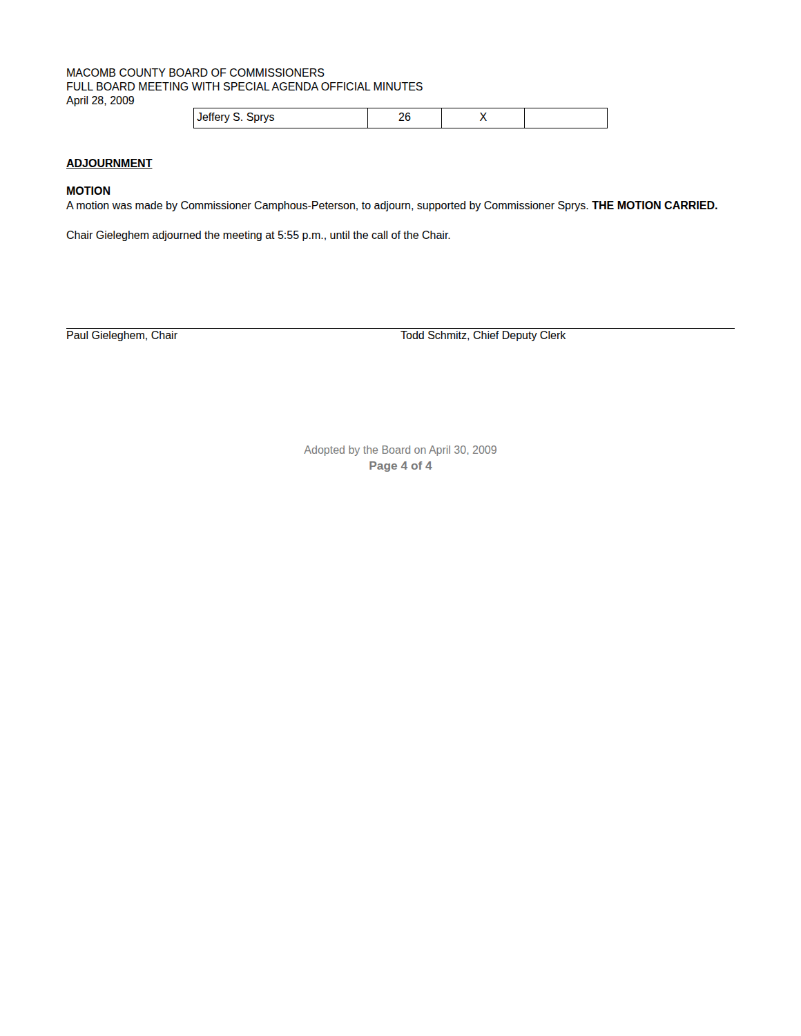MACOMB COUNTY BOARD OF COMMISSIONERS
FULL BOARD MEETING WITH SPECIAL AGENDA OFFICIAL MINUTES
April 28, 2009
| Jeffery S. Sprys | 26 | X | |
ADJOURNMENT
MOTION
A motion was made by Commissioner Camphous-Peterson, to adjourn, supported by Commissioner Sprys. THE MOTION CARRIED.
Chair Gieleghem adjourned the meeting at 5:55 p.m., until the call of the Chair.
| Paul Gieleghem, Chair | Todd Schmitz, Chief Deputy Clerk |
Adopted by the Board on April 30, 2009
Page 4 of 4